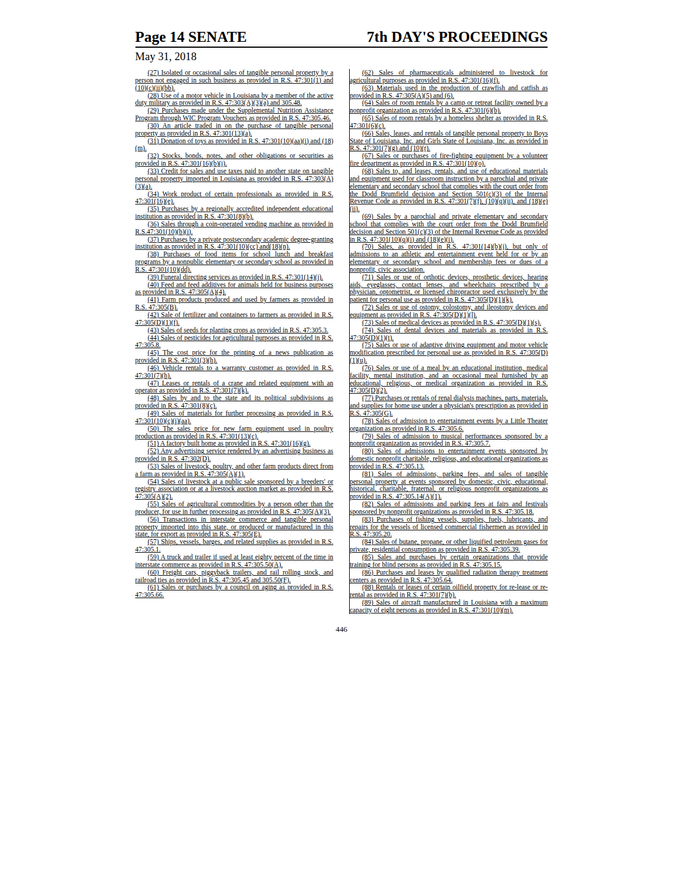Page 14 SENATE
7th DAY'S PROCEEDINGS
May 31, 2018
(27) Isolated or occasional sales of tangible personal property by a person not engaged in such business as provided in R.S. 47:301(1) and (10)(c)(ii)(bb).
(28) Use of a motor vehicle in Louisiana by a member of the active duty military as provided in R.S. 47:303(A)(3)(a) and 305.48.
(29) Purchases made under the Supplemental Nutrition Assistance Program through WIC Program Vouchers as provided in R.S. 47:305.46.
(30) An article traded in on the purchase of tangible personal property as provided in R.S. 47:301(13)(a).
(31) Donation of toys as provided in R.S. 47:301(10)(aa)(i) and (18)(m).
(32) Stocks, bonds, notes, and other obligations or securities as provided in R.S. 47:301(16)(b)(i).
(33) Credit for sales and use taxes paid to another state on tangible personal property imported in Louisiana as provided in R.S. 47:303(A)(3)(a).
(34) Work product of certain professionals as provided in R.S. 47:301(16)(e).
(35) Purchases by a regionally accredited independent educational institution as provided in R.S. 47:301(8)(b).
(36) Sales through a coin-operated vending machine as provided in R.S.47:301(10)(b)(i).
(37) Purchases by a private postsecondary academic degree-granting institution as provided in R.S. 47:301(10)(cc) and(18)(n).
(38) Purchases of food items for school lunch and breakfast programs by a nonpublic elementary or secondary school as provided in R.S. 47:301(10)(dd).
(39) Funeral directing services as provided in R.S. 47:301(14)(j).
(40) Feed and feed additives for animals held for business purposes as provided in R.S. 47:305(A)(4).
(41) Farm products produced and used by farmers as provided in R.S. 47:305(B).
(42) Sale of fertilizer and containers to farmers as provided in R.S. 47:305(D)(1)(f).
(43) Sales of seeds for planting crops as provided in R.S. 47:305.3.
(44) Sales of pesticides for agricultural purposes as provided in R.S. 47:305.8.
(45) The cost price for the printing of a news publication as provided in R.S. 47:301(3)(h).
(46) Vehicle rentals to a warranty customer as provided in R.S. 47:301(7)(h).
(47) Leases or rentals of a crane and related equipment with an operator as provided in R.S. 47:301(7)(k).
(48) Sales by and to the state and its political subdivisions as provided in R.S. 47:301(8)(c).
(49) Sales of materials for further processing as provided in R.S. 47:301(10)(c)(i)(aa).
(50) The sales price for new farm equipment used in poultry production as provided in R.S. 47:301(13)(c).
(51) A factory built home as provided in R.S. 47:301(16)(g).
(52) Any advertising service rendered by an advertising business as provided in R.S. 47:302(D).
(53) Sales of livestock, poultry, and other farm products direct from a farm as provided in R.S. 47:305(A)(1).
(54) Sales of livestock at a public sale sponsored by a breeders' or registry association or at a livestock auction market as provided in R.S. 47:305(A)(2).
(55) Sales of agricultural commodities by a person other than the producer, for use in further processing as provided in R.S. 47:305(A)(3).
(56) Transactions in interstate commerce and tangible personal property imported into this state, or produced or manufactured in this state, for export as provided in R.S. 47:305(E).
(57) Ships, vessels, barges, and related supplies as provided in R.S. 47:305.1.
(59) A truck and trailer if used at least eighty percent of the time in interstate commerce as provided in R.S. 47:305.50(A).
(60) Freight cars, piggyback trailers, and rail rolling stock, and railroad ties as provided in R.S. 47:305.45 and 305.50(F).
(61) Sales or purchases by a council on aging as provided in R.S. 47:305.66.
(62) Sales of pharmaceuticals administered to livestock for agricultural purposes as provided in R.S. 47:301(16)(f).
(63) Materials used in the production of crawfish and catfish as provided in R.S. 47:305(A)(5) and (6).
(64) Sales of room rentals by a camp or retreat facility owned by a nonprofit organization as provided in R.S. 47:301(6)(b).
(65) Sales of room rentals by a homeless shelter as provided in R.S. 47:301(6)(c).
(66) Sales, leases, and rentals of tangible personal property to Boys State of Louisiana, Inc. and Girls State of Louisiana, Inc. as provided in R.S. 47:301(7)(g) and (10)(r).
(67) Sales or purchases of fire-fighting equipment by a volunteer fire department as provided in R.S. 47:301(10)(o).
(68) Sales to, and leases, rentals, and use of educational materials and equipment used for classroom instruction by a parochial and private elementary and secondary school that complies with the court order from the Dodd Brumfield decision and Section 501(c)(3) of the Internal Revenue Code as provided in R.S. 47:301(7)(f), (10)(q)(ii), and (18)(e)(ii).
(69) Sales by a parochial and private elementary and secondary school that complies with the court order from the Dodd Brumfield decision and Section 501(c)(3) of the Internal Revenue Code as provided in R.S. 47:301(10)(q)(i) and (18)(e)(i).
(70) Sales, as provided in R.S. 47:301(14)(b)(i), but only of admissions to an athletic and entertainment event held for or by an elementary or secondary school and membership fees or dues of a nonprofit, civic association.
(71) Sales or use of orthotic devices, prosthetic devices, hearing aids, eyeglasses, contact lenses, and wheelchairs prescribed by a physician, optometrist, or licensed chiropractor used exclusively by the patient for personal use as provided in R.S. 47:305(D)(1)(k).
(72) Sales or use of ostomy, colostomy, and ileostomy devices and equipment as provided in R.S. 47:305(D)(1)(l).
(73) Sales of medical devices as provided in R.S. 47:305(D)(1)(s).
(74) Sales of dental devices and materials as provided in R.S. 47:305(D)(1)(t).
(75) Sales or use of adaptive driving equipment and motor vehicle modification prescribed for personal use as provided in R.S. 47:305(D)(1)(u).
(76) Sales or use of a meal by an educational institution, medical facility, mental institution, and an occasional meal furnished by an educational, religious, or medical organization as provided in R.S. 47:305(D)(2).
(77) Purchases or rentals of renal dialysis machines, parts, materials, and supplies for home use under a physician's prescription as provided in R.S. 47:305(G).
(78) Sales of admission to entertainment events by a Little Theater organization as provided in R.S. 47:305.6.
(79) Sales of admission to musical performances sponsored by a nonprofit organization as provided in R.S. 47:305.7.
(80) Sales of admissions to entertainment events sponsored by domestic nonprofit charitable, religious, and educational organizations as provided in R.S. 47:305.13.
(81) Sales of admissions, parking fees, and sales of tangible personal property at events sponsored by domestic, civic, educational, historical, charitable, fraternal, or religious nonprofit organizations as provided in R.S. 47:305.14(A)(1).
(82) Sales of admissions and parking fees at fairs and festivals sponsored by nonprofit organizations as provided in R.S. 47:305.18.
(83) Purchases of fishing vessels, supplies, fuels, lubricants, and repairs for the vessels of licensed commercial fishermen as provided in R.S. 47:305.20.
(84) Sales of butane, propane, or other liquified petroleum gases for private, residential consumption as provided in R.S. 47:305.39.
(85) Sales and purchases by certain organizations that provide training for blind persons as provided in R.S. 47:305.15.
(86) Purchases and leases by qualified radiation therapy treatment centers as provided in R.S. 47:305.64.
(88) Rentals or leases of certain oilfield property for re-lease or re-rental as provided in R.S. 47:301(7)(b).
(89) Sales of aircraft manufactured in Louisiana with a maximum capacity of eight persons as provided in R.S. 47:301(10)(m).
446